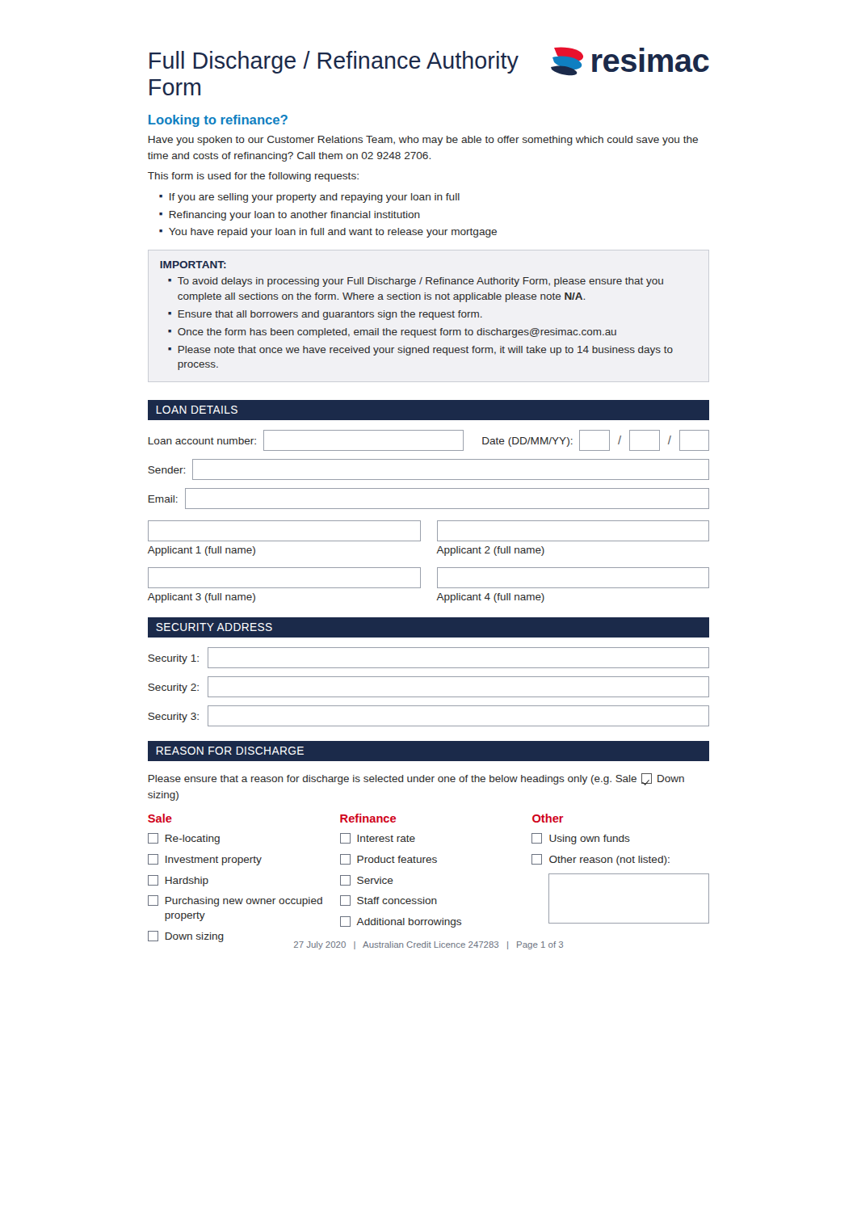Full Discharge / Refinance Authority Form
resimac
Looking to refinance?
Have you spoken to our Customer Relations Team, who may be able to offer something which could save you the time and costs of refinancing? Call them on 02 9248 2706.
This form is used for the following requests:
If you are selling your property and repaying your loan in full
Refinancing your loan to another financial institution
You have repaid your loan in full and want to release your mortgage
IMPORTANT:
To avoid delays in processing your Full Discharge / Refinance Authority Form, please ensure that you complete all sections on the form. Where a section is not applicable please note N/A.
Ensure that all borrowers and guarantors sign the request form.
Once the form has been completed, email the request form to discharges@resimac.com.au
Please note that once we have received your signed request form, it will take up to 14 business days to process.
LOAN DETAILS
Loan account number: Date (DD/MM/YY): / /
Sender:
Email:
Applicant 1 (full name)
Applicant 2 (full name)
Applicant 3 (full name)
Applicant 4 (full name)
SECURITY ADDRESS
Security 1:
Security 2:
Security 3:
REASON FOR DISCHARGE
Please ensure that a reason for discharge is selected under one of the below headings only (e.g. Sale Down sizing)
Sale
Re-locating
Investment property
Hardship
Purchasing new owner occupied property
Down sizing
Refinance
Interest rate
Product features
Service
Staff concession
Additional borrowings
Other
Using own funds
Other reason (not listed):
27 July 2020 | Australian Credit Licence 247283 | Page 1 of 3